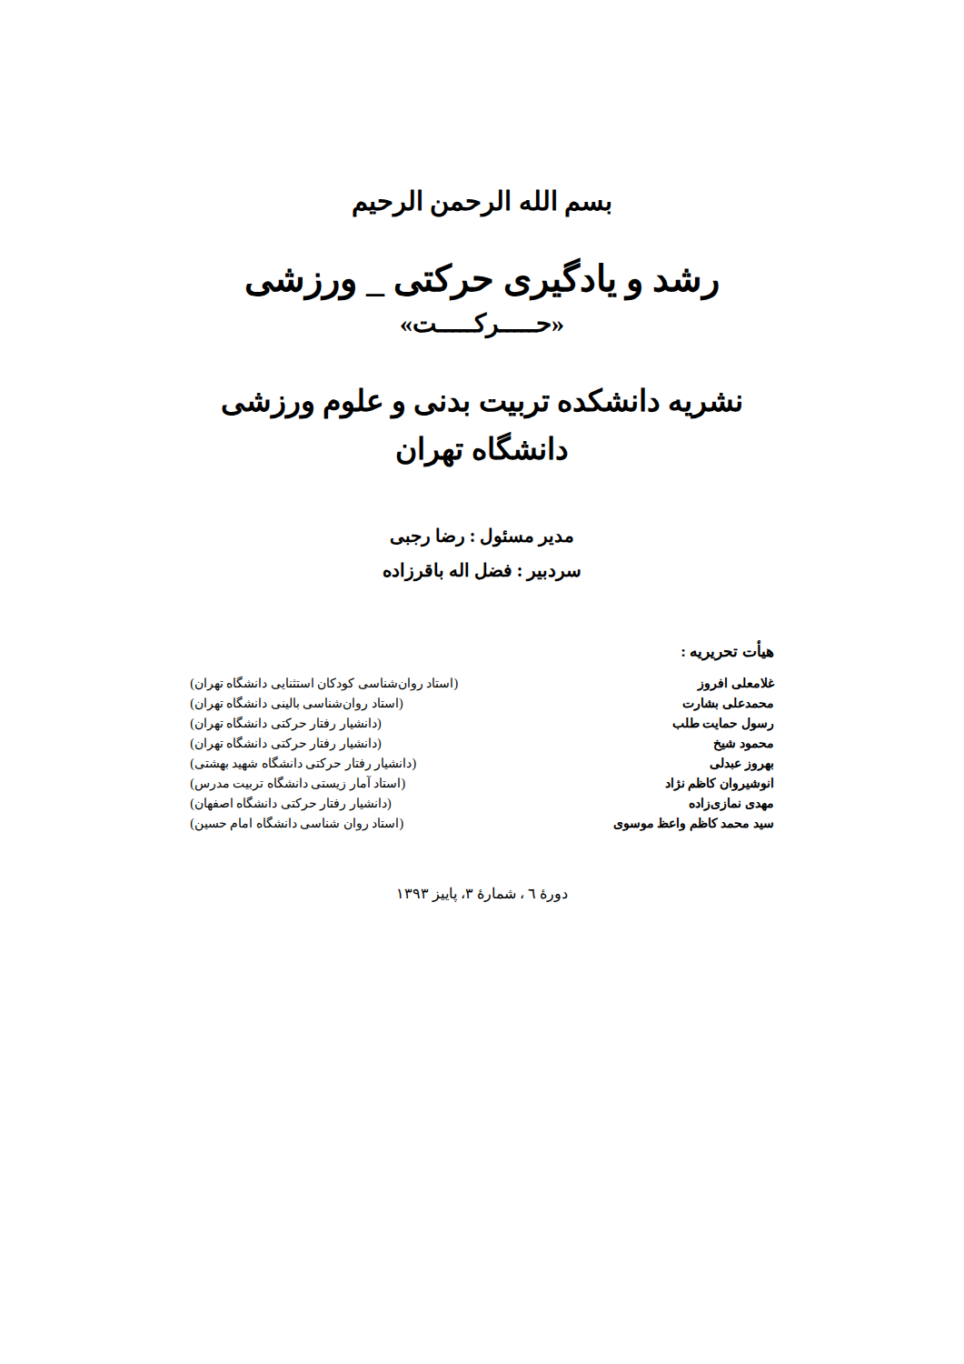بسم الله الرحمن الرحیم
رشد و یادگیری حرکتی _ ورزشی
«حـــــرکـــــت»
نشریه دانشکده تربیت بدنی و علوم ورزشی
دانشگاه تهران
مدیر مسئول : رضا رجبی
سردبیر : فضل اله باقرزاده
هیأت تحریریه :
| غلامعلی افروز | (استاد روان‌شناسی کودکان استثنایی دانشگاه تهران) |
| محمدعلی بشارت | (استاد روان‌شناسی بالینی دانشگاه تهران) |
| رسول حمایت طلب | (دانشیار رفتار حرکتی دانشگاه تهران) |
| محمود شیخ | (دانشیار رفتار حرکتی دانشگاه تهران) |
| بهروز عبدلی | (دانشیار رفتار حرکتی دانشگاه شهید بهشتی) |
| انوشیروان کاظم نژاد | (استاد آمار زیستی دانشگاه تربیت مدرس) |
| مهدی نمازی‌زاده | (دانشیار رفتار حرکتی دانشگاه اصفهان) |
| سید محمد کاظم واعظ موسوی | (استاد روان شناسی دانشگاه امام حسین) |
دورۀ ٦ ، شمارۀ ٣، پاییز ١٣٩٣